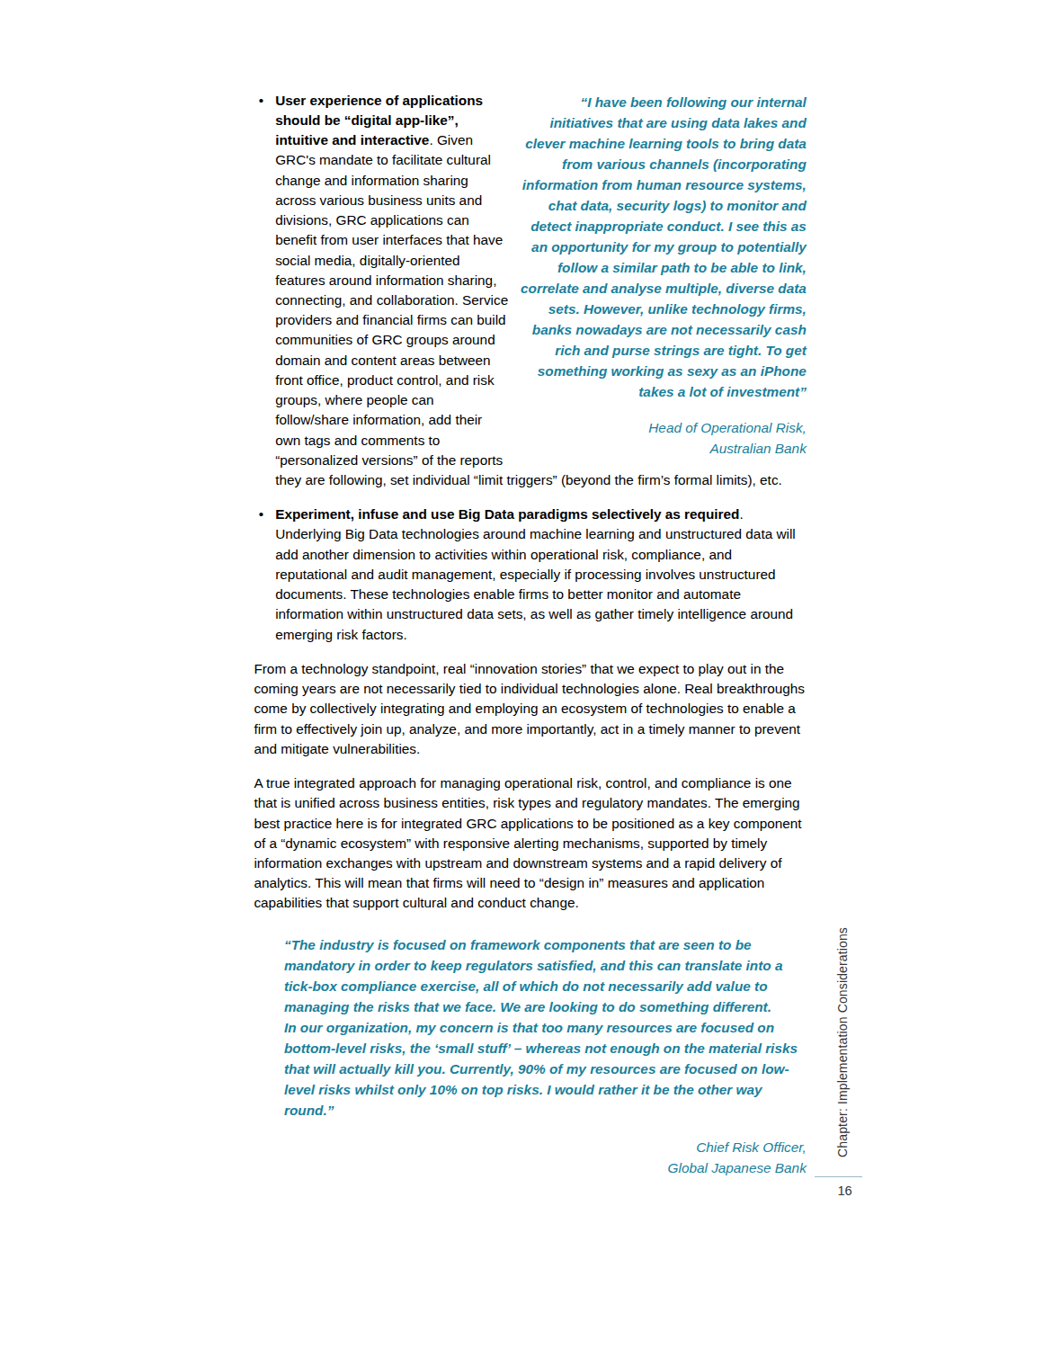“I have been following our internal initiatives that are using data lakes and clever machine learning tools to bring data from various channels (incorporating information from human resource systems, chat data, security logs) to monitor and detect inappropriate conduct. I see this as an opportunity for my group to potentially follow a similar path to be able to link, correlate and analyse multiple, diverse data sets. However, unlike technology firms, banks nowadays are not necessarily cash rich and purse strings are tight. To get something working as sexy as an iPhone takes a lot of investment”
Head of Operational Risk,
Australian Bank
User experience of applications should be “digital app-like”, intuitive and interactive. Given GRC's mandate to facilitate cultural change and information sharing across various business units and divisions, GRC applications can benefit from user interfaces that have social media, digitally-oriented features around information sharing, connecting, and collaboration. Service providers and financial firms can build communities of GRC groups around domain and content areas between front office, product control, and risk groups, where people can follow/share information, add their own tags and comments to “personalized versions” of the reports they are following, set individual “limit triggers” (beyond the firm’s formal limits), etc.
Experiment, infuse and use Big Data paradigms selectively as required. Underlying Big Data technologies around machine learning and unstructured data will add another dimension to activities within operational risk, compliance, and reputational and audit management, especially if processing involves unstructured documents. These technologies enable firms to better monitor and automate information within unstructured data sets, as well as gather timely intelligence around emerging risk factors.
From a technology standpoint, real “innovation stories” that we expect to play out in the coming years are not necessarily tied to individual technologies alone. Real breakthroughs come by collectively integrating and employing an ecosystem of technologies to enable a firm to effectively join up, analyze, and more importantly, act in a timely manner to prevent and mitigate vulnerabilities.
A true integrated approach for managing operational risk, control, and compliance is one that is unified across business entities, risk types and regulatory mandates. The emerging best practice here is for integrated GRC applications to be positioned as a key component of a “dynamic ecosystem” with responsive alerting mechanisms, supported by timely information exchanges with upstream and downstream systems and a rapid delivery of analytics. This will mean that firms will need to “design in” measures and application capabilities that support cultural and conduct change.
“The industry is focused on framework components that are seen to be mandatory in order to keep regulators satisfied, and this can translate into a tick-box compliance exercise, all of which do not necessarily add value to managing the risks that we face. We are looking to do something different.
In our organization, my concern is that too many resources are focused on bottom-level risks, the ‘small stuff’ – whereas not enough on the material risks that will actually kill you. Currently, 90% of my resources are focused on low-level risks whilst only 10% on top risks. I would rather it be the other way round.”
Chief Risk Officer,
Global Japanese Bank
Chapter: Implementation Considerations
16